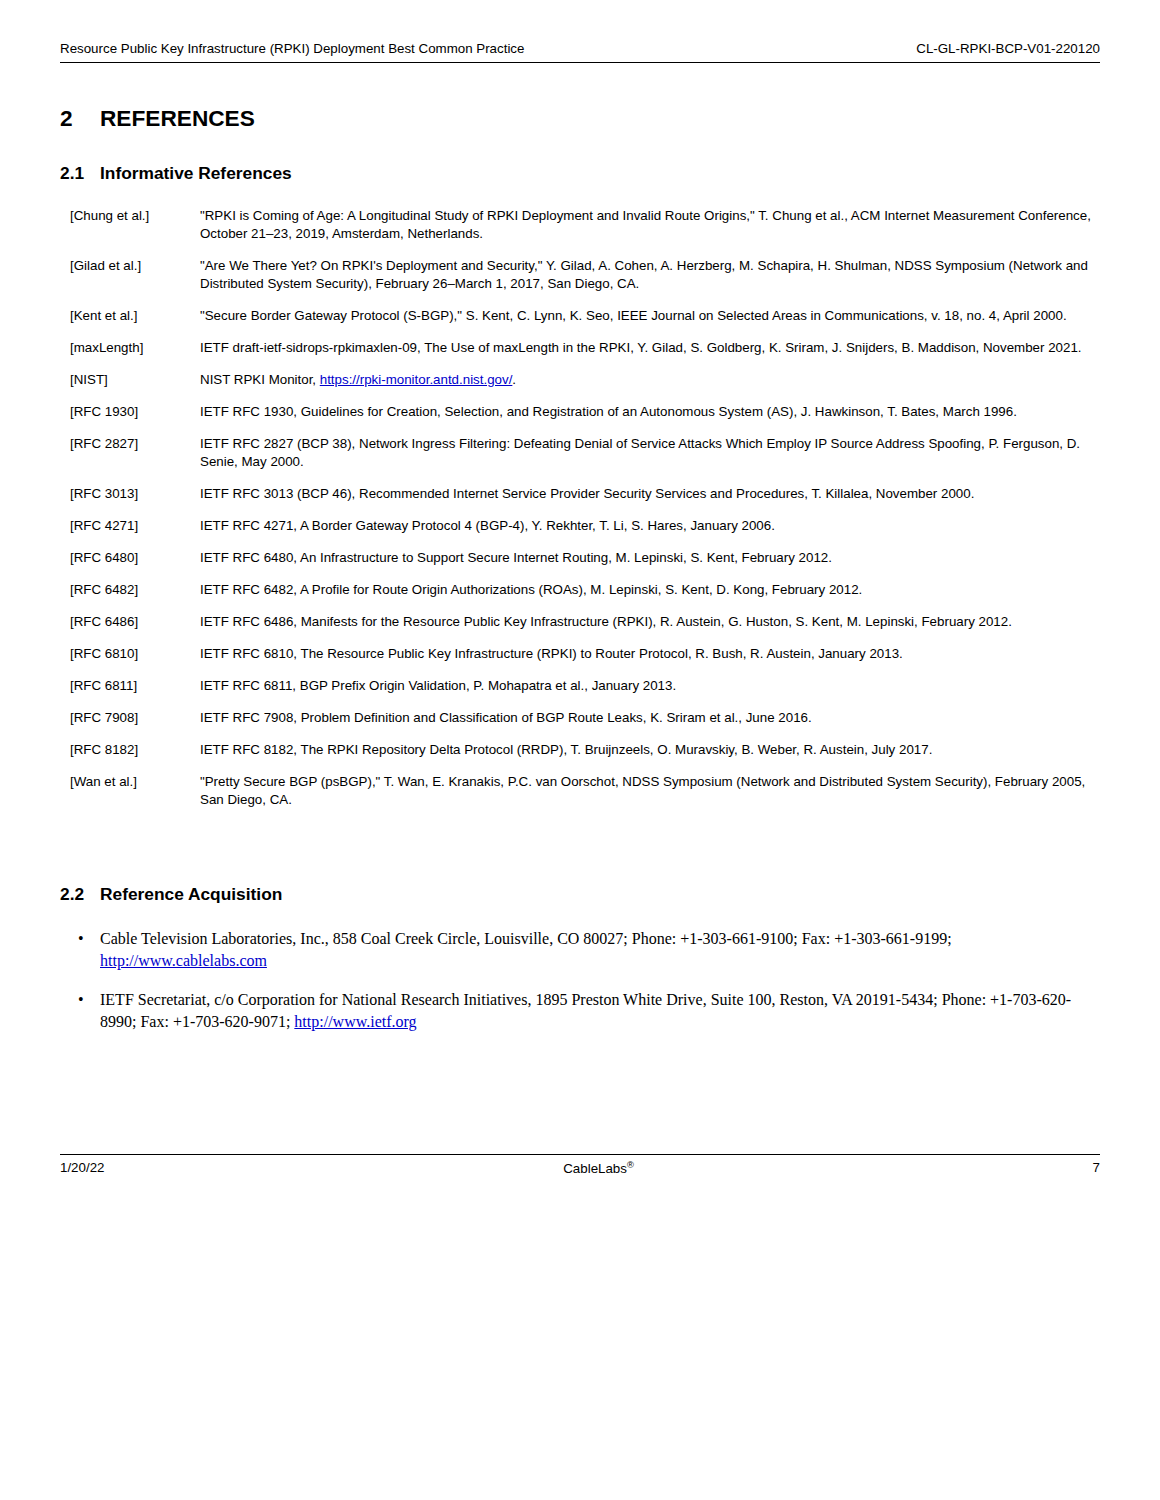Resource Public Key Infrastructure (RPKI) Deployment Best Common Practice
CL-GL-RPKI-BCP-V01-220120
2 REFERENCES
2.1 Informative References
| [Chung et al.] | "RPKI is Coming of Age: A Longitudinal Study of RPKI Deployment and Invalid Route Origins," T. Chung et al., ACM Internet Measurement Conference, October 21–23, 2019, Amsterdam, Netherlands. |
| [Gilad et al.] | "Are We There Yet? On RPKI's Deployment and Security," Y. Gilad, A. Cohen, A. Herzberg, M. Schapira, H. Shulman, NDSS Symposium (Network and Distributed System Security), February 26–March 1, 2017, San Diego, CA. |
| [Kent et al.] | "Secure Border Gateway Protocol (S-BGP)," S. Kent, C. Lynn, K. Seo, IEEE Journal on Selected Areas in Communications, v. 18, no. 4, April 2000. |
| [maxLength] | IETF draft-ietf-sidrops-rpkimaxlen-09, The Use of maxLength in the RPKI, Y. Gilad, S. Goldberg, K. Sriram, J. Snijders, B. Maddison, November 2021. |
| [NIST] | NIST RPKI Monitor, https://rpki-monitor.antd.nist.gov/ . |
| [RFC 1930] | IETF RFC 1930, Guidelines for Creation, Selection, and Registration of an Autonomous System (AS), J. Hawkinson, T. Bates, March 1996. |
| [RFC 2827] | IETF RFC 2827 (BCP 38), Network Ingress Filtering: Defeating Denial of Service Attacks Which Employ IP Source Address Spoofing, P. Ferguson, D. Senie, May 2000. |
| [RFC 3013] | IETF RFC 3013 (BCP 46), Recommended Internet Service Provider Security Services and Procedures, T. Killalea, November 2000. |
| [RFC 4271] | IETF RFC 4271, A Border Gateway Protocol 4 (BGP-4), Y. Rekhter, T. Li, S. Hares, January 2006. |
| [RFC 6480] | IETF RFC 6480, An Infrastructure to Support Secure Internet Routing, M. Lepinski, S. Kent, February 2012. |
| [RFC 6482] | IETF RFC 6482, A Profile for Route Origin Authorizations (ROAs), M. Lepinski, S. Kent, D. Kong, February 2012. |
| [RFC 6486] | IETF RFC 6486, Manifests for the Resource Public Key Infrastructure (RPKI), R. Austein, G. Huston, S. Kent, M. Lepinski, February 2012. |
| [RFC 6810] | IETF RFC 6810, The Resource Public Key Infrastructure (RPKI) to Router Protocol, R. Bush, R. Austein, January 2013. |
| [RFC 6811] | IETF RFC 6811, BGP Prefix Origin Validation, P. Mohapatra et al., January 2013. |
| [RFC 7908] | IETF RFC 7908, Problem Definition and Classification of BGP Route Leaks, K. Sriram et al., June 2016. |
| [RFC 8182] | IETF RFC 8182, The RPKI Repository Delta Protocol (RRDP), T. Bruijnzeels, O. Muravskiy, B. Weber, R. Austein, July 2017. |
| [Wan et al.] | "Pretty Secure BGP (psBGP)," T. Wan, E. Kranakis, P.C. van Oorschot, NDSS Symposium (Network and Distributed System Security), February 2005, San Diego, CA. |
2.2 Reference Acquisition
Cable Television Laboratories, Inc., 858 Coal Creek Circle, Louisville, CO 80027; Phone: +1-303-661-9100; Fax: +1-303-661-9199; http://www.cablelabs.com
IETF Secretariat, c/o Corporation for National Research Initiatives, 1895 Preston White Drive, Suite 100, Reston, VA 20191-5434; Phone: +1-703-620-8990; Fax: +1-703-620-9071; http://www.ietf.org
1/20/22
CableLabs®
7